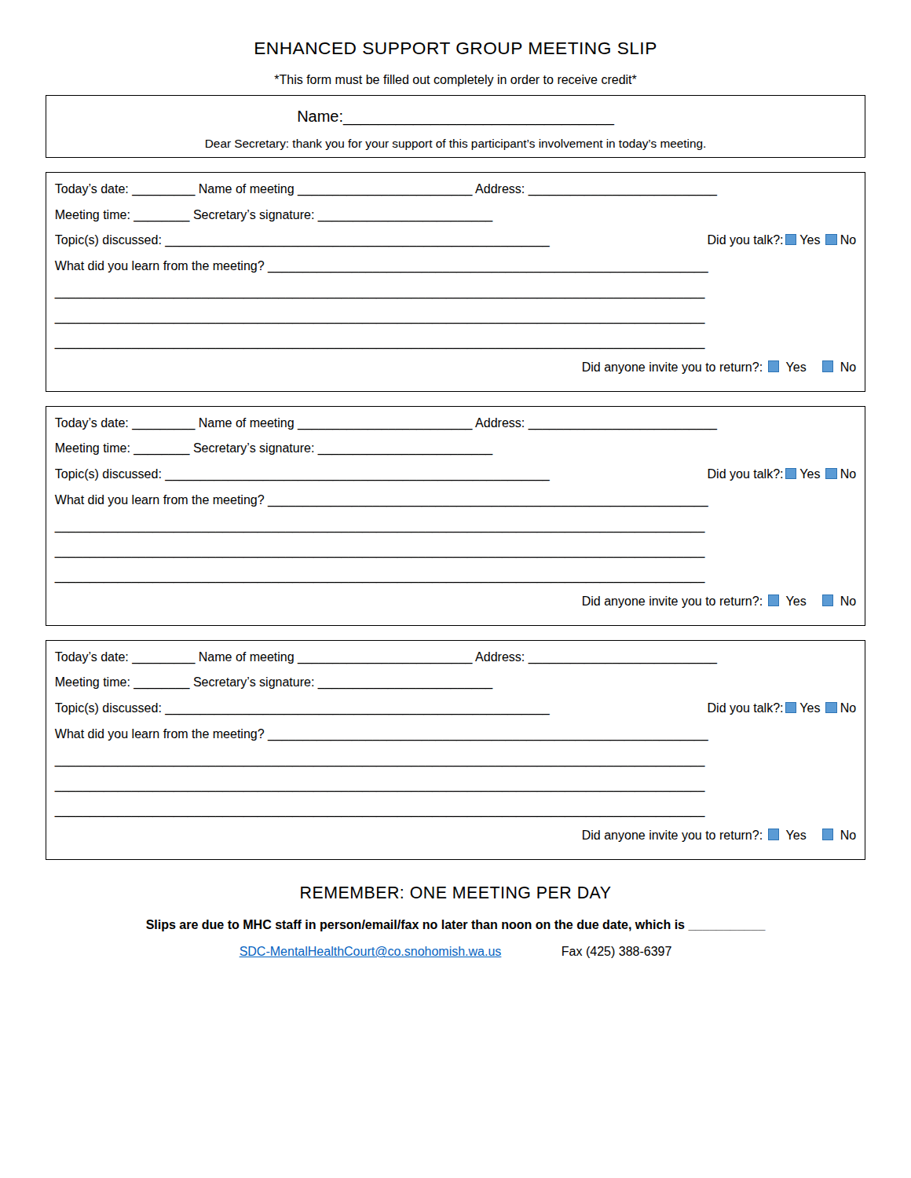ENHANCED SUPPORT GROUP MEETING SLIP
*This form must be filled out completely in order to receive credit*
Name:_______________________________
Dear Secretary: thank you for your support of this participant’s involvement in today’s meeting.
Today’s date: _________ Name of meeting _________________________ Address: ___________________________
Meeting time: ________ Secretary’s signature: _________________________
Topic(s) discussed: _______________________________________________________ Did you talk?: Yes No
What did you learn from the meeting? _______________________________________________________________
_____________________________________________________________________________________________
_____________________________________________________________________________________________
_____________________________________________________________________________________________
Did anyone invite you to return?: Yes No
Today’s date: _________ Name of meeting _________________________ Address: ___________________________
Meeting time: ________ Secretary’s signature: _________________________
Topic(s) discussed: _______________________________________________________ Did you talk?: Yes No
What did you learn from the meeting? _______________________________________________________________
_____________________________________________________________________________________________
_____________________________________________________________________________________________
_____________________________________________________________________________________________
Did anyone invite you to return?: Yes No
Today’s date: _________ Name of meeting _________________________ Address: ___________________________
Meeting time: ________ Secretary’s signature: _________________________
Topic(s) discussed: _______________________________________________________ Did you talk?: Yes No
What did you learn from the meeting? _______________________________________________________________
_____________________________________________________________________________________________
_____________________________________________________________________________________________
_____________________________________________________________________________________________
Did anyone invite you to return?: Yes No
REMEMBER: ONE MEETING PER DAY
Slips are due to MHC staff in person/email/fax no later than noon on the due date, which is ___________
SDC-MentalHealthCourt@co.snohomish.wa.us Fax (425) 388-6397